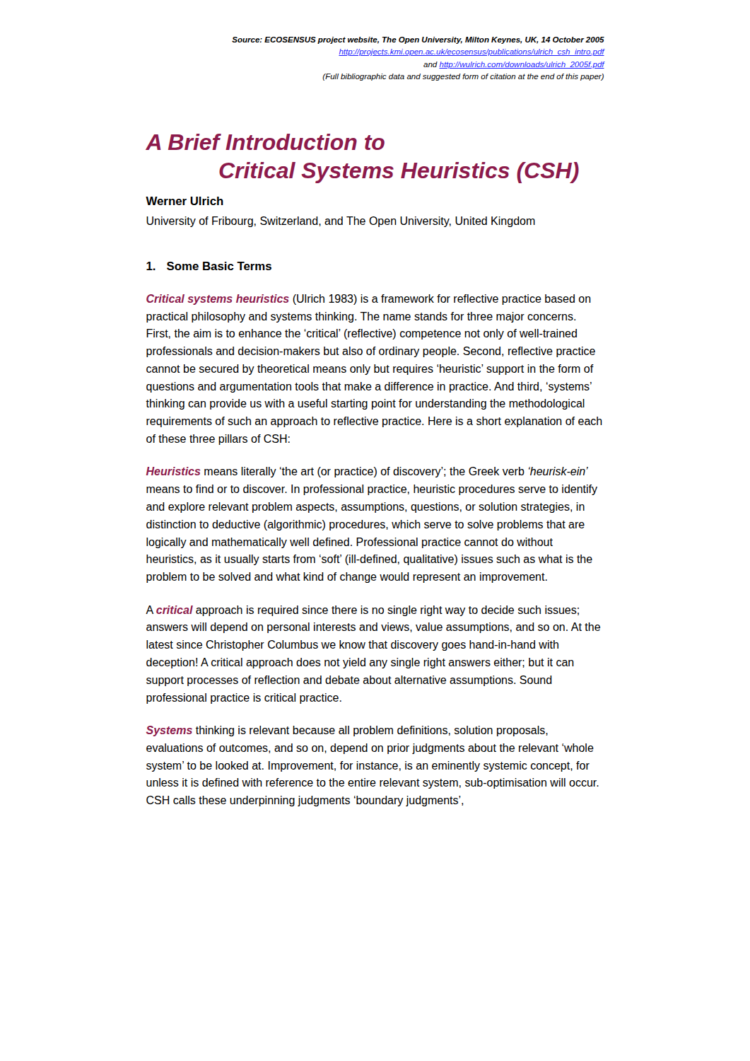Source: ECOSENSUS project website, The Open University, Milton Keynes, UK, 14 October 2005
http://projects.kmi.open.ac.uk/ecosensus/publications/ulrich_csh_intro.pdf
and http://wulrich.com/downloads/ulrich_2005f.pdf
(Full bibliographic data and suggested form of citation at the end of this paper)
A Brief Introduction toCritical Systems Heuristics (CSH)
Werner Ulrich
University of Fribourg, Switzerland, and The Open University, United Kingdom
1. Some Basic Terms
Critical systems heuristics (Ulrich 1983) is a framework for reflective practice based on practical philosophy and systems thinking. The name stands for three major concerns. First, the aim is to enhance the ‘critical’ (reflective) competence not only of well-trained professionals and decision-makers but also of ordinary people. Second, reflective practice cannot be secured by theoretical means only but requires ‘heuristic’ support in the form of questions and argumentation tools that make a difference in practice. And third, ‘systems’ thinking can provide us with a useful starting point for understanding the methodological requirements of such an approach to reflective practice. Here is a short explanation of each of these three pillars of CSH:
Heuristics means literally ‘the art (or practice) of discovery’; the Greek verb ‘heurisk-ein’ means to find or to discover. In professional practice, heuristic procedures serve to identify and explore relevant problem aspects, assumptions, questions, or solution strategies, in distinction to deductive (algorithmic) procedures, which serve to solve problems that are logically and mathematically well defined. Professional practice cannot do without heuristics, as it usually starts from ‘soft’ (ill-defined, qualitative) issues such as what is the problem to be solved and what kind of change would represent an improvement.
A critical approach is required since there is no single right way to decide such issues; answers will depend on personal interests and views, value assumptions, and so on. At the latest since Christopher Columbus we know that discovery goes hand-in-hand with deception! A critical approach does not yield any single right answers either; but it can support processes of reflection and debate about alternative assumptions. Sound professional practice is critical practice.
Systems thinking is relevant because all problem definitions, solution proposals, evaluations of outcomes, and so on, depend on prior judgments about the relevant ‘whole system’ to be looked at. Improvement, for instance, is an eminently systemic concept, for unless it is defined with reference to the entire relevant system, sub-optimisation will occur. CSH calls these underpinning judgments ‘boundary judgments’,